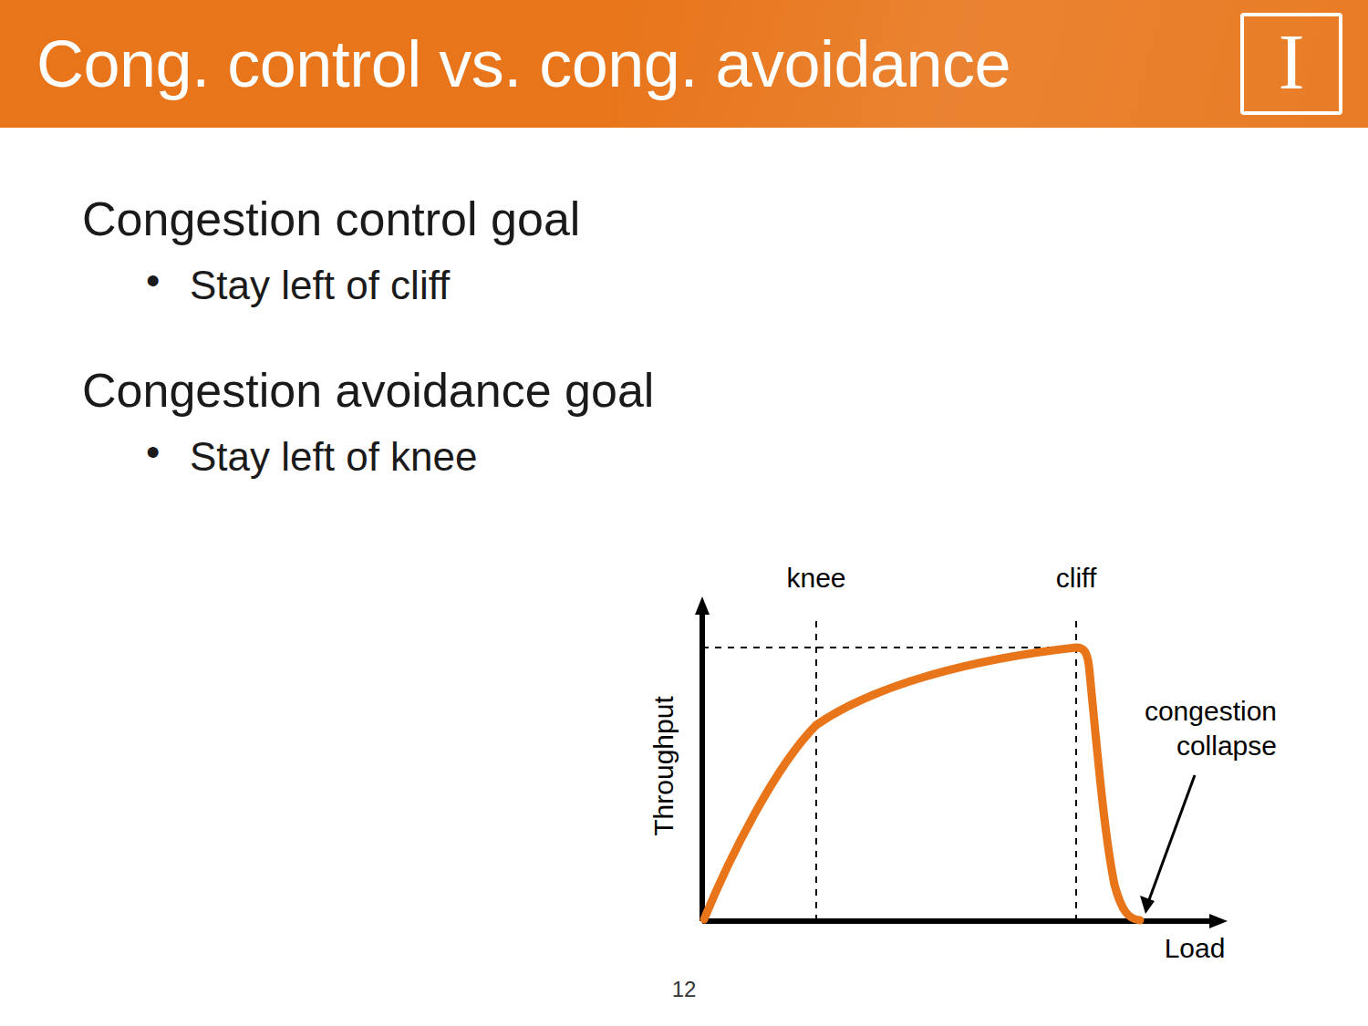Cong. control vs. cong. avoidance
I
Congestion control goal
Stay left of cliff
Congestion avoidance goal
Stay left of knee
knee cliff Throughput Load congestion collapse
12